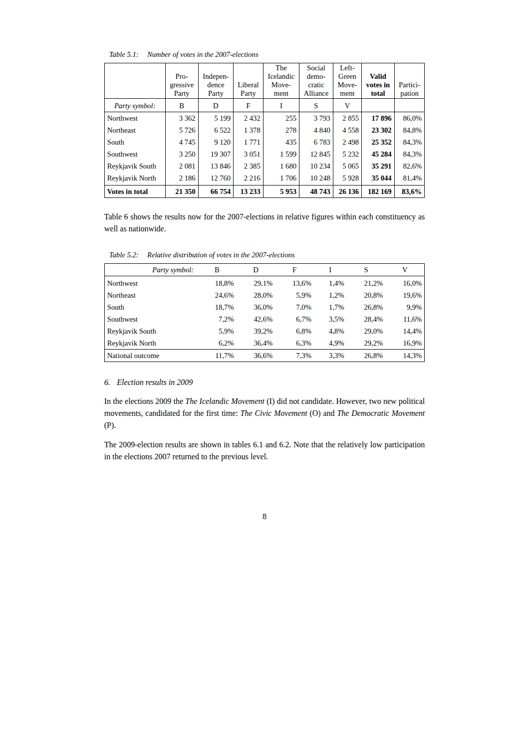Table 5.1: Number of votes in the 2007-elections
| | Pro- gressive Party | Indepen- dence Party | Liberal Party | The Icelandic Move- ment | Social demo- cratic Alliance | Left- Green Move- ment | Valid votes in total | Partici- pation |
| --- | --- | --- | --- | --- | --- | --- | --- | --- |
| Party symbol: | B | D | F | I | S | V | | |
| Northwest | 3 362 | 5 199 | 2 432 | 255 | 3 793 | 2 855 | 17 896 | 86,0% |
| Northeast | 5 726 | 6 522 | 1 378 | 278 | 4 840 | 4 558 | 23 302 | 84,8% |
| South | 4 745 | 9 120 | 1 771 | 435 | 6 783 | 2 498 | 25 352 | 84,3% |
| Southwest | 3 250 | 19 307 | 3 051 | 1 599 | 12 845 | 5 232 | 45 284 | 84,3% |
| Reykjavik South | 2 081 | 13 846 | 2 385 | 1 680 | 10 234 | 5 065 | 35 291 | 82,6% |
| Reykjavik North | 2 186 | 12 760 | 2 216 | 1 706 | 10 248 | 5 928 | 35 044 | 81,4% |
| Votes in total | 21 350 | 66 754 | 13 233 | 5 953 | 48 743 | 26 136 | 182 169 | 83,6% |
Table 6 shows the results now for the 2007-elections in relative figures within each constituency as well as nationwide.
Table 5.2: Relative distribution of votes in the 2007-elections
| Party symbol: | B | D | F | I | S | V |
| --- | --- | --- | --- | --- | --- | --- |
| Northwest | 18,8% | 29,1% | 13,6% | 1,4% | 21,2% | 16,0% |
| Northeast | 24,6% | 28,0% | 5,9% | 1,2% | 20,8% | 19,6% |
| South | 18,7% | 36,0% | 7,0% | 1,7% | 26,8% | 9,9% |
| Southwest | 7,2% | 42,6% | 6,7% | 3,5% | 28,4% | 11,6% |
| Reykjavik South | 5,9% | 39,2% | 6,8% | 4,8% | 29,0% | 14,4% |
| Reykjavik North | 6,2% | 36,4% | 6,3% | 4,9% | 29,2% | 16,9% |
| National outcome | 11,7% | 36,6% | 7,3% | 3,3% | 26,8% | 14,3% |
6. Election results in 2009
In the elections 2009 the The Icelandic Movement (I) did not candidate. However, two new political movements, candidated for the first time: The Civic Movement (O) and The Democratic Movement (P).
The 2009-election results are shown in tables 6.1 and 6.2. Note that the relatively low participation in the elections 2007 returned to the previous level.
8